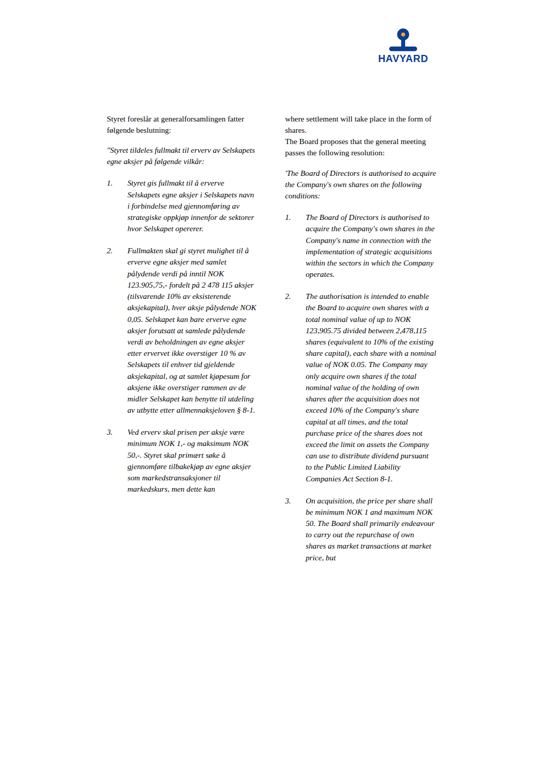HAVYARD
Styret foreslår at generalforsamlingen fatter følgende beslutning:
"Styret tildeles fullmakt til erverv av Selskapets egne aksjer på følgende vilkår:
Styret gis fullmakt til å erverve Selskapets egne aksjer i Selskapets navn i forbindelse med gjennomføring av strategiske oppkjøp innenfor de sektorer hvor Selskapet opererer.
Fullmakten skal gi styret mulighet til å erverve egne aksjer med samlet pålydende verdi på inntil NOK 123.905,75,- fordelt på 2 478 115 aksjer (tilsvarende 10% av eksisterende aksjekapital), hver aksje pålydende NOK 0,05. Selskapet kan bare erverve egne aksjer forutsatt at samlede pålydende verdi av beholdningen av egne aksjer etter ervervet ikke overstiger 10 % av Selskapets til enhver tid gjeldende aksjekapital, og at samlet kjøpesum for aksjene ikke overstiger rammen av de midler Selskapet kan benytte til utdeling av utbytte etter allmennaksjeloven § 8-1.
Ved erverv skal prisen per aksje være minimum NOK 1,- og maksimum NOK 50,-. Styret skal primært søke å gjennomføre tilbakekjøp av egne aksjer som markedstransaksjoner til markedskurs, men dette kan
where settlement will take place in the form of shares.
The Board proposes that the general meeting passes the following resolution:
'The Board of Directors is authorised to acquire the Company's own shares on the following conditions:
The Board of Directors is authorised to acquire the Company's own shares in the Company's name in connection with the implementation of strategic acquisitions within the sectors in which the Company operates.
The authorisation is intended to enable the Board to acquire own shares with a total nominal value of up to NOK 123,905.75 divided between 2,478,115 shares (equivalent to 10% of the existing share capital), each share with a nominal value of NOK 0.05. The Company may only acquire own shares if the total nominal value of the holding of own shares after the acquisition does not exceed 10% of the Company's share capital at all times, and the total purchase price of the shares does not exceed the limit on assets the Company can use to distribute dividend pursuant to the Public Limited Liability Companies Act Section 8-1.
On acquisition, the price per share shall be minimum NOK 1 and maximum NOK 50. The Board shall primarily endeavour to carry out the repurchase of own shares as market transactions at market price, but